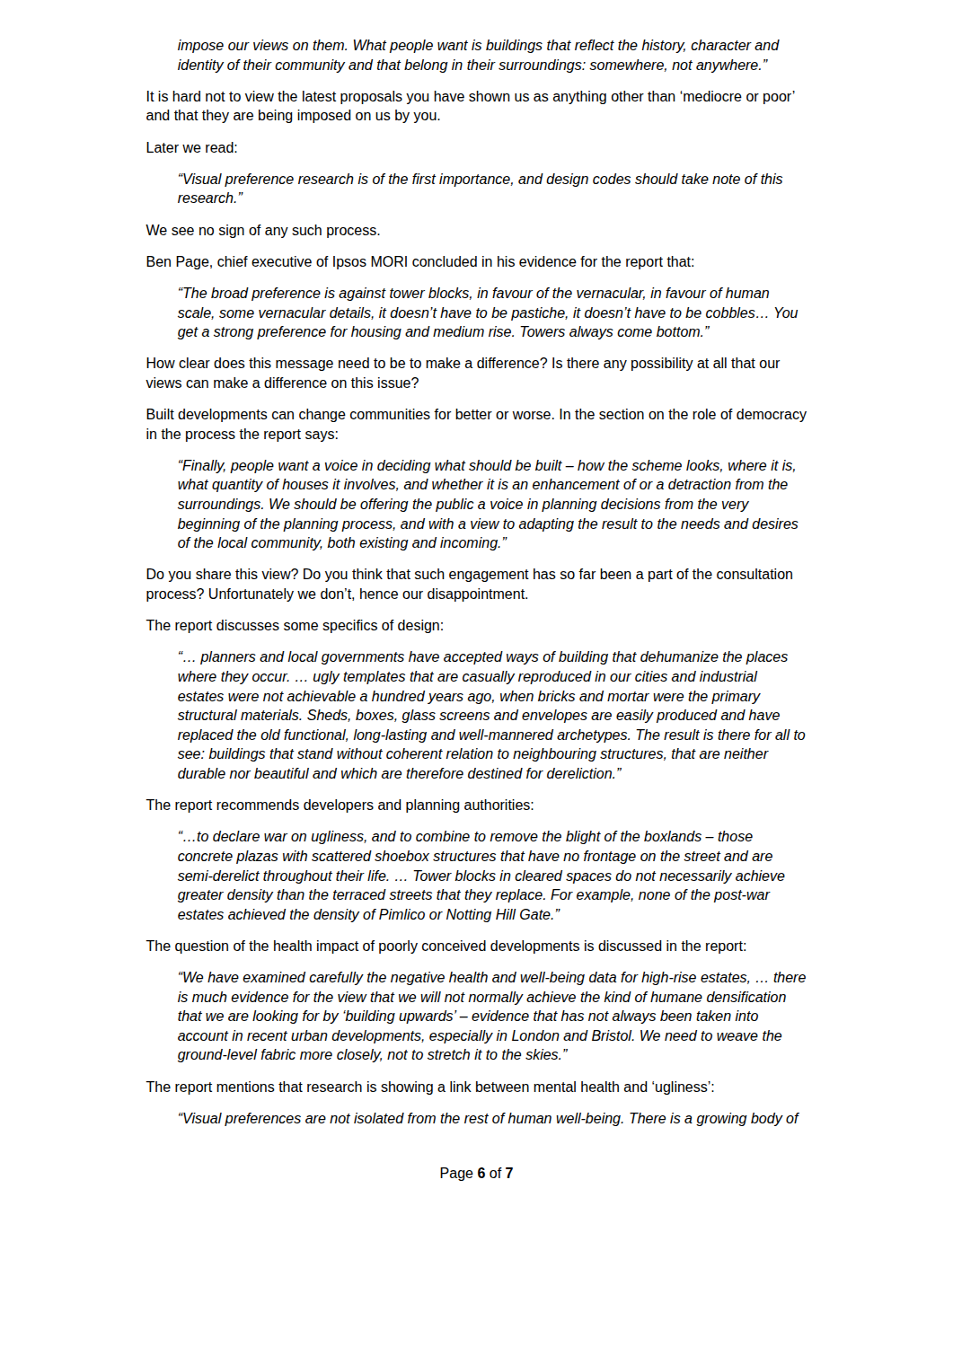impose our views on them. What people want is buildings that reflect the history, character and identity of their community and that belong in their surroundings: somewhere, not anywhere.”
It is hard not to view the latest proposals you have shown us as anything other than ‘mediocre or poor’ and that they are being imposed on us by you.
Later we read:
“Visual preference research is of the first importance, and design codes should take note of this research.”
We see no sign of any such process.
Ben Page, chief executive of Ipsos MORI concluded in his evidence for the report that:
“The broad preference is against tower blocks, in favour of the vernacular, in favour of human scale, some vernacular details, it doesn’t have to be pastiche, it doesn’t have to be cobbles… You get a strong preference for housing and medium rise. Towers always come bottom.”
How clear does this message need to be to make a difference? Is there any possibility at all that our views can make a difference on this issue?
Built developments can change communities for better or worse. In the section on the role of democracy in the process the report says:
“Finally, people want a voice in deciding what should be built – how the scheme looks, where it is, what quantity of houses it involves, and whether it is an enhancement of or a detraction from the surroundings. We should be offering the public a voice in planning decisions from the very beginning of the planning process, and with a view to adapting the result to the needs and desires of the local community, both existing and incoming.”
Do you share this view? Do you think that such engagement has so far been a part of the consultation process? Unfortunately we don’t, hence our disappointment.
The report discusses some specifics of design:
“… planners and local governments have accepted ways of building that dehumanize the places where they occur. … ugly templates that are casually reproduced in our cities and industrial estates were not achievable a hundred years ago, when bricks and mortar were the primary structural materials. Sheds, boxes, glass screens and envelopes are easily produced and have replaced the old functional, long-lasting and well-mannered archetypes. The result is there for all to see: buildings that stand without coherent relation to neighbouring structures, that are neither durable nor beautiful and which are therefore destined for dereliction.”
The report recommends developers and planning authorities:
“…to declare war on ugliness, and to combine to remove the blight of the boxlands – those concrete plazas with scattered shoebox structures that have no frontage on the street and are semi-derelict throughout their life. … Tower blocks in cleared spaces do not necessarily achieve greater density than the terraced streets that they replace. For example, none of the post-war estates achieved the density of Pimlico or Notting Hill Gate.”
The question of the health impact of poorly conceived developments is discussed in the report:
“We have examined carefully the negative health and well-being data for high-rise estates, … there is much evidence for the view that we will not normally achieve the kind of humane densification that we are looking for by ‘building upwards’ – evidence that has not always been taken into account in recent urban developments, especially in London and Bristol. We need to weave the ground-level fabric more closely, not to stretch it to the skies.”
The report mentions that research is showing a link between mental health and ‘ugliness’:
“Visual preferences are not isolated from the rest of human well-being. There is a growing body of
Page 6 of 7